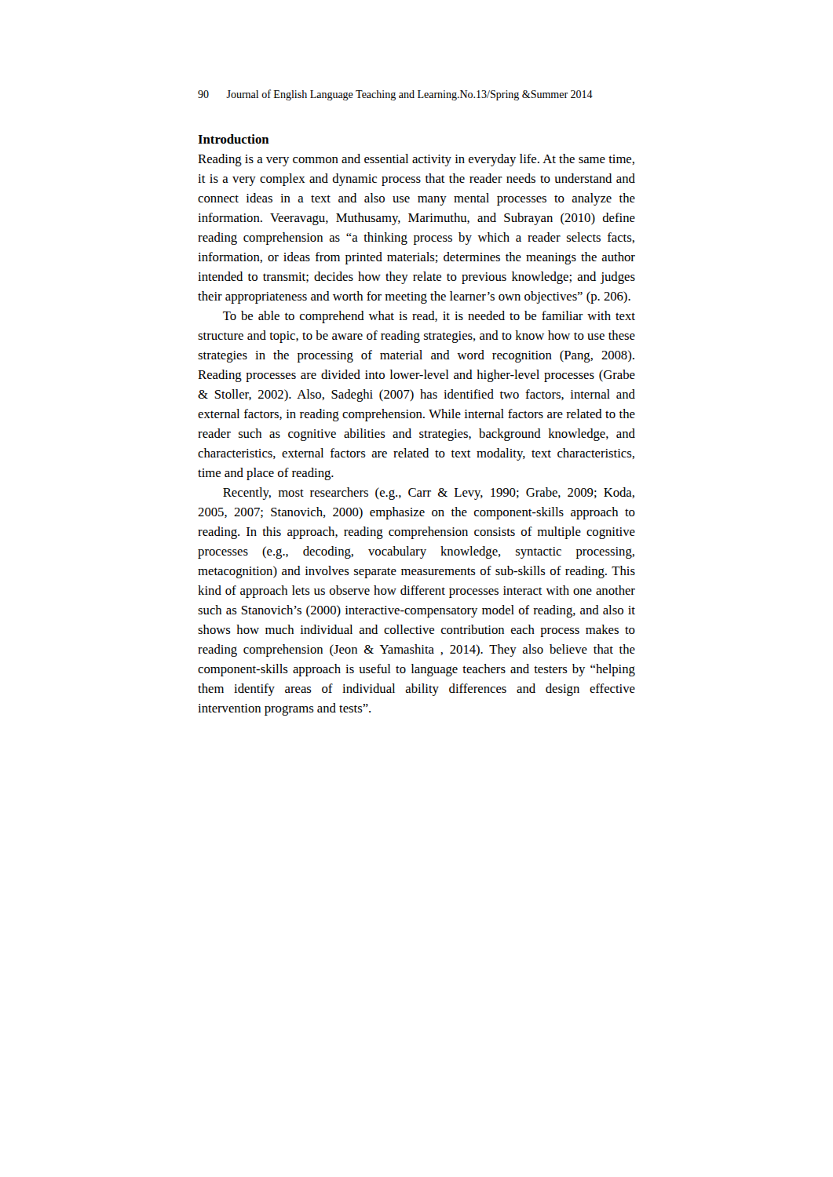90 Journal of English Language Teaching and Learning.No.13/Spring &Summer 2014
Introduction
Reading is a very common and essential activity in everyday life. At the same time, it is a very complex and dynamic process that the reader needs to understand and connect ideas in a text and also use many mental processes to analyze the information. Veeravagu, Muthusamy, Marimuthu, and Subrayan (2010) define reading comprehension as “a thinking process by which a reader selects facts, information, or ideas from printed materials; determines the meanings the author intended to transmit; decides how they relate to previous knowledge; and judges their appropriateness and worth for meeting the learner’s own objectives” (p. 206).
To be able to comprehend what is read, it is needed to be familiar with text structure and topic, to be aware of reading strategies, and to know how to use these strategies in the processing of material and word recognition (Pang, 2008). Reading processes are divided into lower-level and higher-level processes (Grabe & Stoller, 2002). Also, Sadeghi (2007) has identified two factors, internal and external factors, in reading comprehension. While internal factors are related to the reader such as cognitive abilities and strategies, background knowledge, and characteristics, external factors are related to text modality, text characteristics, time and place of reading.
Recently, most researchers (e.g., Carr & Levy, 1990; Grabe, 2009; Koda, 2005, 2007; Stanovich, 2000) emphasize on the component-skills approach to reading. In this approach, reading comprehension consists of multiple cognitive processes (e.g., decoding, vocabulary knowledge, syntactic processing, metacognition) and involves separate measurements of sub-skills of reading. This kind of approach lets us observe how different processes interact with one another such as Stanovich’s (2000) interactive-compensatory model of reading, and also it shows how much individual and collective contribution each process makes to reading comprehension (Jeon & Yamashita , 2014). They also believe that the component-skills approach is useful to language teachers and testers by “helping them identify areas of individual ability differences and design effective intervention programs and tests”.